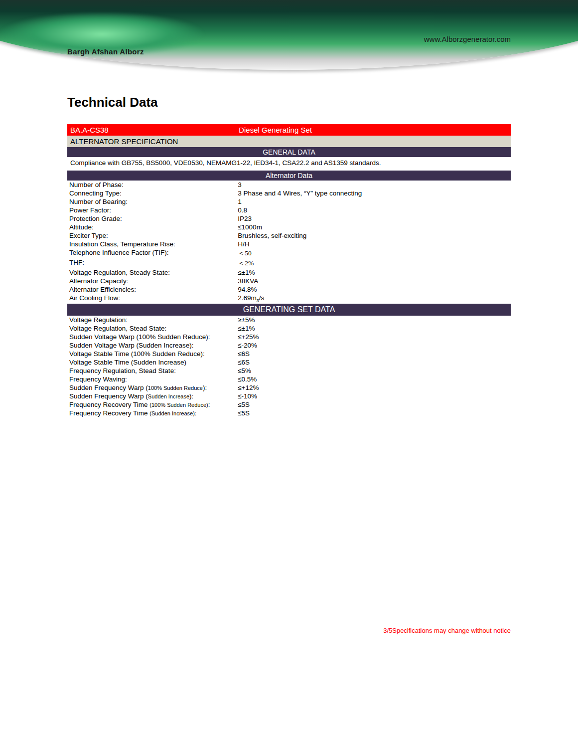Bargh Afshan Alborz
www.Alborzgenerator.com
Technical Data
| BA.A-CS38 | Diesel Generating Set |
| ALTERNATOR SPECIFICATION |
| GENERAL DATA |
| Compliance with GB755, BS5000, VDE0530, NEMAMG1-22, IED34-1, CSA22.2 and AS1359 standards. |
| Alternator Data |
| Number of Phase: | 3 |
| Connecting Type: | 3 Phase and 4 Wires, “Y” type connecting |
| Number of Bearing: | 1 |
| Power Factor: | 0.8 |
| Protection Grade: | IP23 |
| Altitude: | ≤1000m |
| Exciter Type: | Brushless, self-exciting |
| Insulation Class, Temperature Rise: | H/H |
| Telephone Influence Factor (TIF): | ＜50 |
| THF: | ＜2% |
| Voltage Regulation, Steady State: | ≤±1% |
| Alternator Capacity: | 38KVA |
| Alternator Efficiencies: | 94.8% |
| Air Cooling Flow: | 2.69m 3 /s |
| GENERATING SET DATA |
| Voltage Regulation: | ≥±5% |
| Voltage Regulation, Stead State: | ≤±1% |
| Sudden Voltage Warp (100% Sudden Reduce): | ≤+25% |
| Sudden Voltage Warp (Sudden Increase): | ≤-20% |
| Voltage Stable Time (100% Sudden Reduce): | ≤6S |
| Voltage Stable Time (Sudden Increase) | ≤6S |
| Frequency Regulation, Stead State: | ≤5% |
| Frequency Waving: | ≤0.5% |
| Sudden Frequency Warp ( 100% Sudden Reduce ): | ≤+12% |
| Sudden Frequency Warp ( Sudden Increase ): | ≤-10% |
| Frequency Recovery Time (100% Sudden Reduce) : | ≤5S |
| Frequency Recovery Time (Sudden Increase) : | ≤5S |
3/5Specifications may change without notice